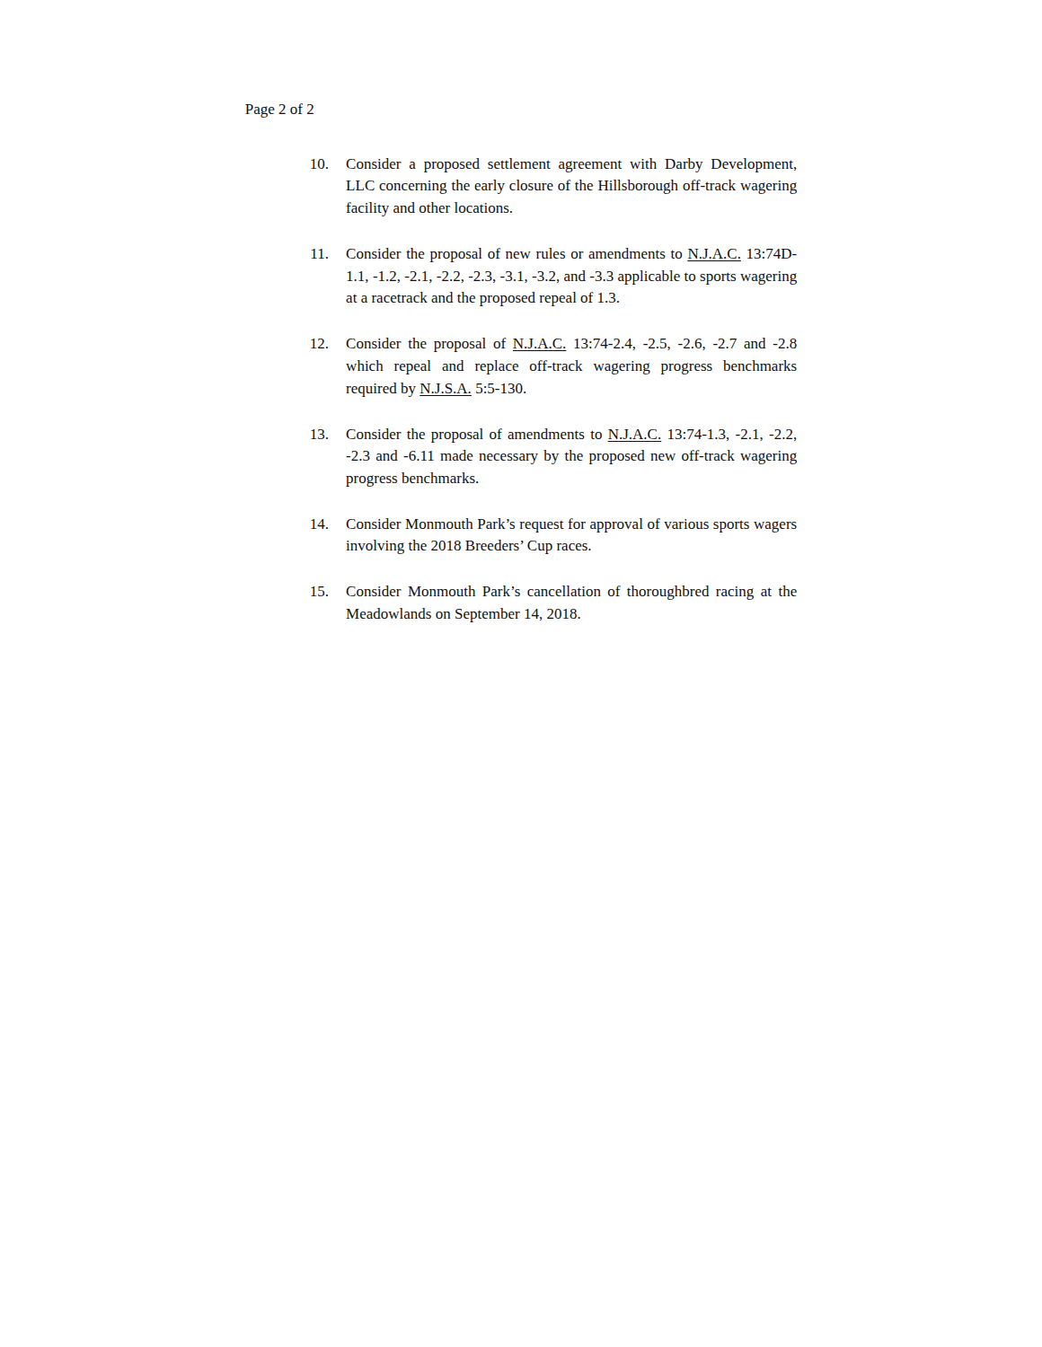Page 2 of 2
10. Consider a proposed settlement agreement with Darby Development, LLC concerning the early closure of the Hillsborough off-track wagering facility and other locations.
11. Consider the proposal of new rules or amendments to N.J.A.C. 13:74D-1.1, -1.2, -2.1, -2.2, -2.3, -3.1, -3.2, and -3.3 applicable to sports wagering at a racetrack and the proposed repeal of 1.3.
12. Consider the proposal of N.J.A.C. 13:74-2.4, -2.5, -2.6, -2.7 and -2.8 which repeal and replace off-track wagering progress benchmarks required by N.J.S.A. 5:5-130.
13. Consider the proposal of amendments to N.J.A.C. 13:74-1.3, -2.1, -2.2, -2.3 and -6.11 made necessary by the proposed new off-track wagering progress benchmarks.
14. Consider Monmouth Park’s request for approval of various sports wagers involving the 2018 Breeders’ Cup races.
15. Consider Monmouth Park’s cancellation of thoroughbred racing at the Meadowlands on September 14, 2018.